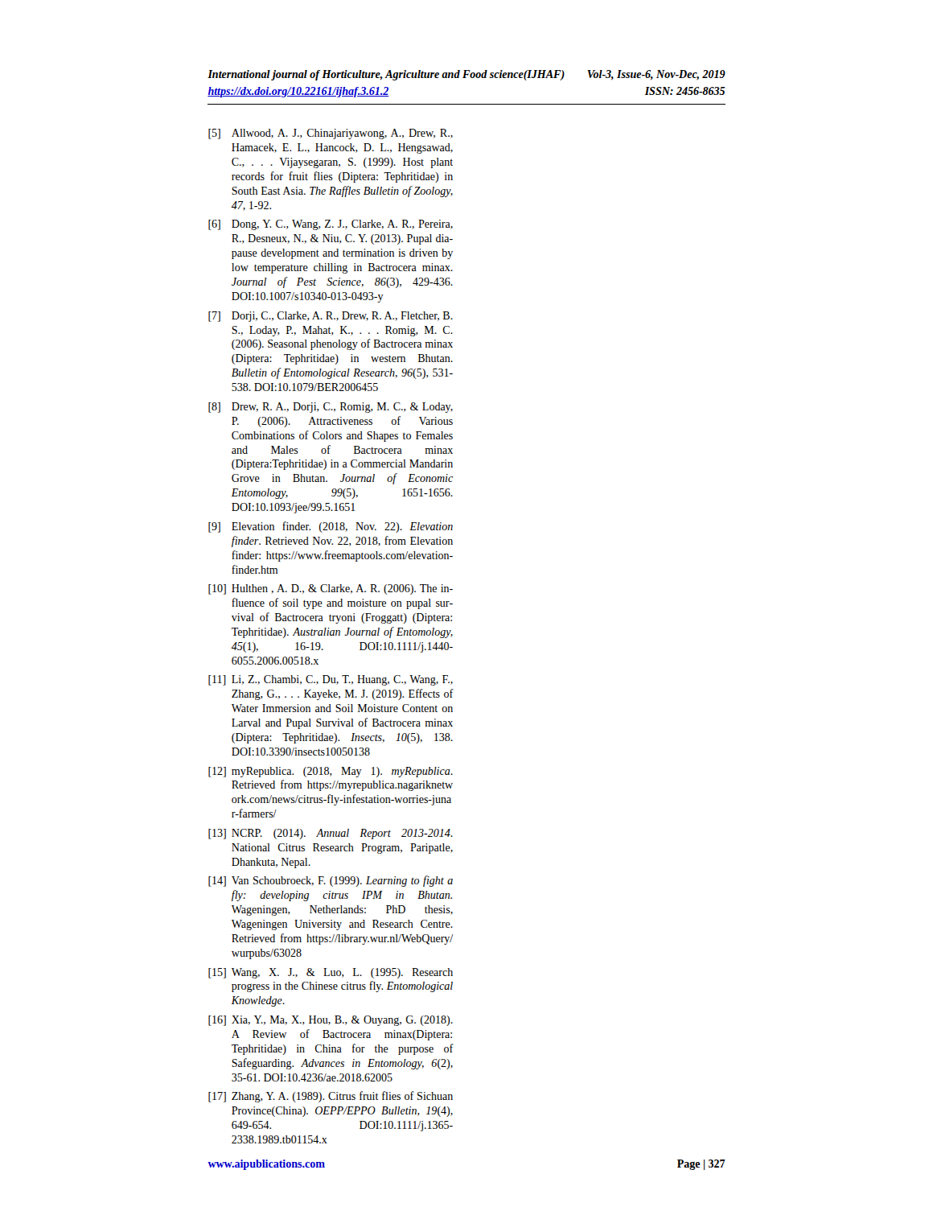International journal of Horticulture, Agriculture and Food science(IJHAF)
Vol-3, Issue-6, Nov-Dec, 2019
https://dx.doi.org/10.22161/ijhaf.3.61.2
ISSN: 2456-8635
[5] Allwood, A. J., Chinajariyawong, A., Drew, R., Hamacek, E. L., Hancock, D. L., Hengsawad, C., . . . Vijaysegaran, S. (1999). Host plant records for fruit flies (Diptera: Tephritidae) in South East Asia. The Raffles Bulletin of Zoology, 47, 1-92.
[6] Dong, Y. C., Wang, Z. J., Clarke, A. R., Pereira, R., Desneux, N., & Niu, C. Y. (2013). Pupal diapause development and termination is driven by low temperature chilling in Bactrocera minax. Journal of Pest Science, 86(3), 429-436. DOI:10.1007/s10340-013-0493-y
[7] Dorji, C., Clarke, A. R., Drew, R. A., Fletcher, B. S., Loday, P., Mahat, K., . . . Romig, M. C. (2006). Seasonal phenology of Bactrocera minax (Diptera: Tephritidae) in western Bhutan. Bulletin of Entomological Research, 96(5), 531-538. DOI:10.1079/BER2006455
[8] Drew, R. A., Dorji, C., Romig, M. C., & Loday, P. (2006). Attractiveness of Various Combinations of Colors and Shapes to Females and Males of Bactrocera minax (Diptera:Tephritidae) in a Commercial Mandarin Grove in Bhutan. Journal of Economic Entomology, 99(5), 1651-1656. DOI:10.1093/jee/99.5.1651
[9] Elevation finder. (2018, Nov. 22). Elevation finder. Retrieved Nov. 22, 2018, from Elevation finder: https://www.freemaptools.com/elevation-finder.htm
[10] Hulthen , A. D., & Clarke, A. R. (2006). The influence of soil type and moisture on pupal survival of Bactrocera tryoni (Froggatt) (Diptera: Tephritidae). Australian Journal of Entomology, 45(1), 16-19. DOI:10.1111/j.1440-6055.2006.00518.x
[11] Li, Z., Chambi, C., Du, T., Huang, C., Wang, F., Zhang, G., . . . Kayeke, M. J. (2019). Effects of Water Immersion and Soil Moisture Content on Larval and Pupal Survival of Bactrocera minax (Diptera: Tephritidae). Insects, 10(5), 138. DOI:10.3390/insects10050138
[12] myRepublica. (2018, May 1). myRepublica. Retrieved from https://myrepublica.nagariknetwork.com/news/citrus-fly-infestation-worries-junar-farmers/
[13] NCRP. (2014). Annual Report 2013-2014. National Citrus Research Program, Paripatle, Dhankuta, Nepal.
[14] Van Schoubroeck, F. (1999). Learning to fight a fly: developing citrus IPM in Bhutan. Wageningen, Netherlands: PhD thesis, Wageningen University and Research Centre. Retrieved from https://library.wur.nl/WebQuery/wurpubs/63028
[15] Wang, X. J., & Luo, L. (1995). Research progress in the Chinese citrus fly. Entomological Knowledge.
[16] Xia, Y., Ma, X., Hou, B., & Ouyang, G. (2018). A Review of Bactrocera minax(Diptera: Tephritidae) in China for the purpose of Safeguarding. Advances in Entomology, 6(2), 35-61. DOI:10.4236/ae.2018.62005
[17] Zhang, Y. A. (1989). Citrus fruit flies of Sichuan Province(China). OEPP/EPPO Bulletin, 19(4), 649-654. DOI:10.1111/j.1365-2338.1989.tb01154.x
www.aipublications.com
Page | 327